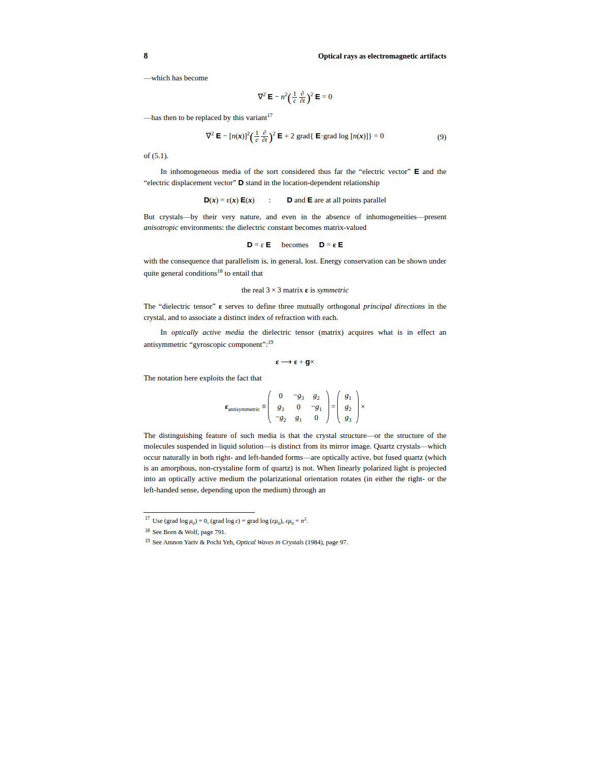8 Optical rays as electromagnetic artifacts
—which has become
∇2 E − n 2(1 c∂∂t) 2 E = 0
—has then to be replaced by this variant17
∇2 E − [n(x)]2(1 c∂∂t) 2 E + 2 grad{ E·grad log [n(x)]} = 0 (9)
of (5.1).
In inhomogeneous media of the sort considered thus far the “electric vector” E and the “electric displacement vector” D stand in the location-dependent relationship
D(x) = ε(x) E(x) : D and E are at all points parallel
But crystals—by their very nature, and even in the absence of inhomogeneities—present anisotropic environments: the dielectric constant becomes matrix-valued
D = ε E becomes D = ε E
with the consequence that parallelism is, in general, lost. Energy conservation can be shown under quite general conditions18 to entail that
the real 3 × 3 matrix ε is symmetric
The “dielectric tensor” ε serves to define three mutually orthogonal principal directions in the crystal, and to associate a distinct index of refraction with each.
In optically active media the dielectric tensor (matrix) acquires what is in effect an antisymmetric “gyroscopic component”:19
ε ⟶ ε + g×
The notation here exploits the fact that
εantisymmetric ≡
| 0 | − g 3 | g 2 |
| g 3 | 0 | − g 1 |
| − g 2 | g 1 | 0 |
=
| g 1 |
| g 2 |
| g 3 |
×
The distinguishing feature of such media is that the crystal structure—or the structure of the molecules suspended in liquid solution—is distinct from its mirror image. Quartz crystals—which occur naturally in both right- and left-handed forms—are optically active, but fused quartz (which is an amorphous, non-crystaline form of quartz) is not. When linearly polarized light is projected into an optically active medium the polarizational orientation rotates (in either the right- or the left-handed sense, depending upon the medium) through an
17 Use (grad log μ 0) = 0, (grad log ε) = grad log (εμ 0), εμ 0 = n 2.
18 See Born & Wolf, page 791.
19 See Amnon Yariv & Pochi Yeh, Optical Waves in Crystals (1984), page 97.